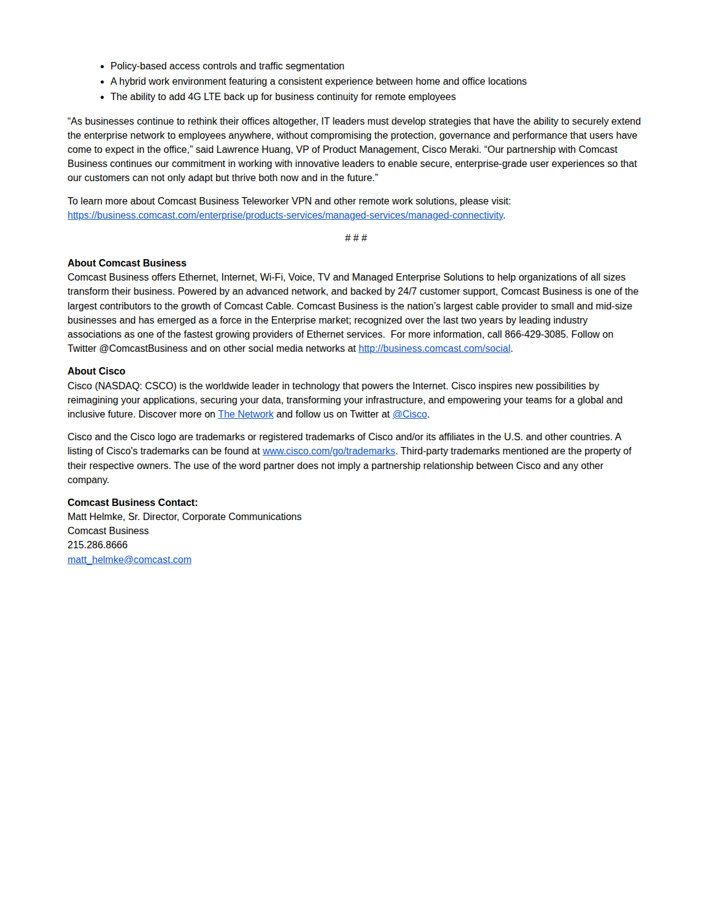Policy-based access controls and traffic segmentation
A hybrid work environment featuring a consistent experience between home and office locations
The ability to add 4G LTE back up for business continuity for remote employees
“As businesses continue to rethink their offices altogether, IT leaders must develop strategies that have the ability to securely extend the enterprise network to employees anywhere, without compromising the protection, governance and performance that users have come to expect in the office,” said Lawrence Huang, VP of Product Management, Cisco Meraki. “Our partnership with Comcast Business continues our commitment in working with innovative leaders to enable secure, enterprise-grade user experiences so that our customers can not only adapt but thrive both now and in the future.”
To learn more about Comcast Business Teleworker VPN and other remote work solutions, please visit: https://business.comcast.com/enterprise/products-services/managed-services/managed-connectivity.
# # #
About Comcast Business
Comcast Business offers Ethernet, Internet, Wi-Fi, Voice, TV and Managed Enterprise Solutions to help organizations of all sizes transform their business. Powered by an advanced network, and backed by 24/7 customer support, Comcast Business is one of the largest contributors to the growth of Comcast Cable. Comcast Business is the nation’s largest cable provider to small and mid-size businesses and has emerged as a force in the Enterprise market; recognized over the last two years by leading industry associations as one of the fastest growing providers of Ethernet services. For more information, call 866-429-3085. Follow on Twitter @ComcastBusiness and on other social media networks at http://business.comcast.com/social.
About Cisco
Cisco (NASDAQ: CSCO) is the worldwide leader in technology that powers the Internet. Cisco inspires new possibilities by reimagining your applications, securing your data, transforming your infrastructure, and empowering your teams for a global and inclusive future. Discover more on The Network and follow us on Twitter at @Cisco.
Cisco and the Cisco logo are trademarks or registered trademarks of Cisco and/or its affiliates in the U.S. and other countries. A listing of Cisco's trademarks can be found at www.cisco.com/go/trademarks. Third-party trademarks mentioned are the property of their respective owners. The use of the word partner does not imply a partnership relationship between Cisco and any other company.
Comcast Business Contact:
Matt Helmke, Sr. Director, Corporate Communications
Comcast Business
215.286.8666
matt_helmke@comcast.com